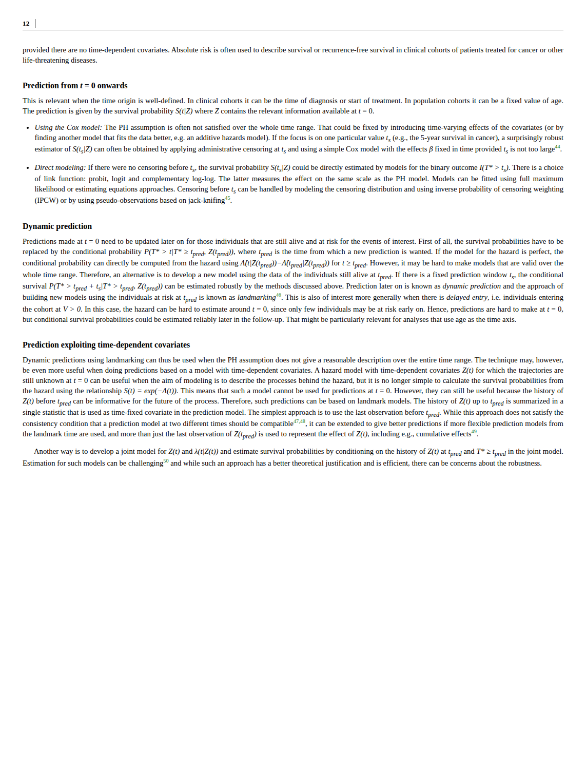12
provided there are no time-dependent covariates. Absolute risk is often used to describe survival or recurrence-free survival in clinical cohorts of patients treated for cancer or other life-threatening diseases.
Prediction from t = 0 onwards
This is relevant when the time origin is well-defined. In clinical cohorts it can be the time of diagnosis or start of treatment. In population cohorts it can be a fixed value of age. The prediction is given by the survival probability S(t|Z) where Z contains the relevant information available at t = 0.
Using the Cox model: The PH assumption is often not satisfied over the whole time range. That could be fixed by introducing time-varying effects of the covariates (or by finding another model that fits the data better, e.g. an additive hazards model). If the focus is on one particular value ts (e.g., the 5-year survival in cancer), a surprisingly robust estimator of S(ts|Z) can often be obtained by applying administrative censoring at ts and using a simple Cox model with the effects β fixed in time provided ts is not too large44.
Direct modeling: If there were no censoring before ts, the survival probability S(ts|Z) could be directly estimated by models for the binary outcome I(T* > ts). There is a choice of link function: probit, logit and complementary log-log. The latter measures the effect on the same scale as the PH model. Models can be fitted using full maximum likelihood or estimating equations approaches. Censoring before ts can be handled by modeling the censoring distribution and using inverse probability of censoring weighting (IPCW) or by using pseudo-observations based on jack-knifing45.
Dynamic prediction
Predictions made at t = 0 need to be updated later on for those individuals that are still alive and at risk for the events of interest. First of all, the survival probabilities have to be replaced by the conditional probability P(T* > t|T* ≥ tpred, Z(tpred)), where tpred is the time from which a new prediction is wanted. If the model for the hazard is perfect, the conditional probability can directly be computed from the hazard using Λ̂(t|Z(tpred))−Λ̂(tpred|Z(tpred)) for t ≥ tpred. However, it may be hard to make models that are valid over the whole time range. Therefore, an alternative is to develop a new model using the data of the individuals still alive at tpred. If there is a fixed prediction window ts, the conditional survival P(T* > tpred + ts|T* > tpred, Z(tpred)) can be estimated robustly by the methods discussed above. Prediction later on is known as dynamic prediction and the approach of building new models using the individuals at risk at tpred is known as landmarking46. This is also of interest more generally when there is delayed entry, i.e. individuals entering the cohort at V > 0. In this case, the hazard can be hard to estimate around t = 0, since only few individuals may be at risk early on. Hence, predictions are hard to make at t = 0, but conditional survival probabilities could be estimated reliably later in the follow-up. That might be particularly relevant for analyses that use age as the time axis.
Prediction exploiting time-dependent covariates
Dynamic predictions using landmarking can thus be used when the PH assumption does not give a reasonable description over the entire time range. The technique may, however, be even more useful when doing predictions based on a model with time-dependent covariates. A hazard model with time-dependent covariates Z(t) for which the trajectories are still unknown at t = 0 can be useful when the aim of modeling is to describe the processes behind the hazard, but it is no longer simple to calculate the survival probabilities from the hazard using the relationship S(t) = exp(−Λ(t)). This means that such a model cannot be used for predictions at t = 0. However, they can still be useful because the history of Z(t) before tpred can be informative for the future of the process. Therefore, such predictions can be based on landmark models. The history of Z(t) up to tpred is summarized in a single statistic that is used as time-fixed covariate in the prediction model. The simplest approach is to use the last observation before tpred. While this approach does not satisfy the consistency condition that a prediction model at two different times should be compatible47,48, it can be extended to give better predictions if more flexible prediction models from the landmark time are used, and more than just the last observation of Z(tpred) is used to represent the effect of Z(t), including e.g., cumulative effects49.
Another way is to develop a joint model for Z(t) and λ(t|Z(t)) and estimate survival probabilities by conditioning on the history of Z(t) at tpred and T* ≥ tpred in the joint model. Estimation for such models can be challenging50 and while such an approach has a better theoretical justification and is efficient, there can be concerns about the robustness.